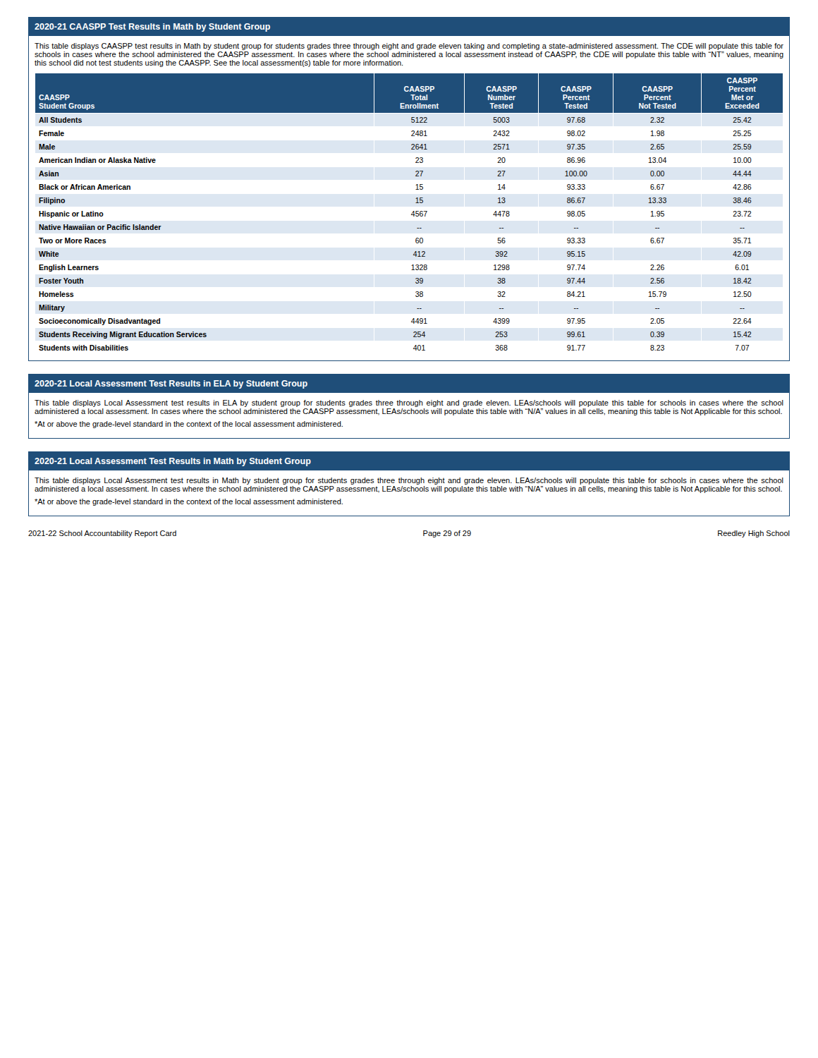2020-21 CAASPP Test Results in Math by Student Group
This table displays CAASPP test results in Math by student group for students grades three through eight and grade eleven taking and completing a state-administered assessment. The CDE will populate this table for schools in cases where the school administered the CAASPP assessment. In cases where the school administered a local assessment instead of CAASPP, the CDE will populate this table with “NT” values, meaning this school did not test students using the CAASPP. See the local assessment(s) table for more information.
| CAASPP Student Groups | CAASPP Total Enrollment | CAASPP Number Tested | CAASPP Percent Tested | CAASPP Percent Not Tested | CAASPP Percent Met or Exceeded |
| --- | --- | --- | --- | --- | --- |
| All Students | 5122 | 5003 | 97.68 | 2.32 | 25.42 |
| Female | 2481 | 2432 | 98.02 | 1.98 | 25.25 |
| Male | 2641 | 2571 | 97.35 | 2.65 | 25.59 |
| American Indian or Alaska Native | 23 | 20 | 86.96 | 13.04 | 10.00 |
| Asian | 27 | 27 | 100.00 | 0.00 | 44.44 |
| Black or African American | 15 | 14 | 93.33 | 6.67 | 42.86 |
| Filipino | 15 | 13 | 86.67 | 13.33 | 38.46 |
| Hispanic or Latino | 4567 | 4478 | 98.05 | 1.95 | 23.72 |
| Native Hawaiian or Pacific Islander | -- | -- | -- | -- | -- |
| Two or More Races | 60 | 56 | 93.33 | 6.67 | 35.71 |
| White | 412 | 392 | 95.15 | | 42.09 |
| English Learners | 1328 | 1298 | 97.74 | 2.26 | 6.01 |
| Foster Youth | 39 | 38 | 97.44 | 2.56 | 18.42 |
| Homeless | 38 | 32 | 84.21 | 15.79 | 12.50 |
| Military | -- | -- | -- | -- | -- |
| Socioeconomically Disadvantaged | 4491 | 4399 | 97.95 | 2.05 | 22.64 |
| Students Receiving Migrant Education Services | 254 | 253 | 99.61 | 0.39 | 15.42 |
| Students with Disabilities | 401 | 368 | 91.77 | 8.23 | 7.07 |
2020-21 Local Assessment Test Results in ELA by Student Group
This table displays Local Assessment test results in ELA by student group for students grades three through eight and grade eleven. LEAs/schools will populate this table for schools in cases where the school administered a local assessment. In cases where the school administered the CAASPP assessment, LEAs/schools will populate this table with “N/A” values in all cells, meaning this table is Not Applicable for this school.
*At or above the grade-level standard in the context of the local assessment administered.
2020-21 Local Assessment Test Results in Math by Student Group
This table displays Local Assessment test results in Math by student group for students grades three through eight and grade eleven. LEAs/schools will populate this table for schools in cases where the school administered a local assessment. In cases where the school administered the CAASPP assessment, LEAs/schools will populate this table with “N/A” values in all cells, meaning this table is Not Applicable for this school.
*At or above the grade-level standard in the context of the local assessment administered.
2021-22 School Accountability Report Card Page 29 of 29 Reedley High School